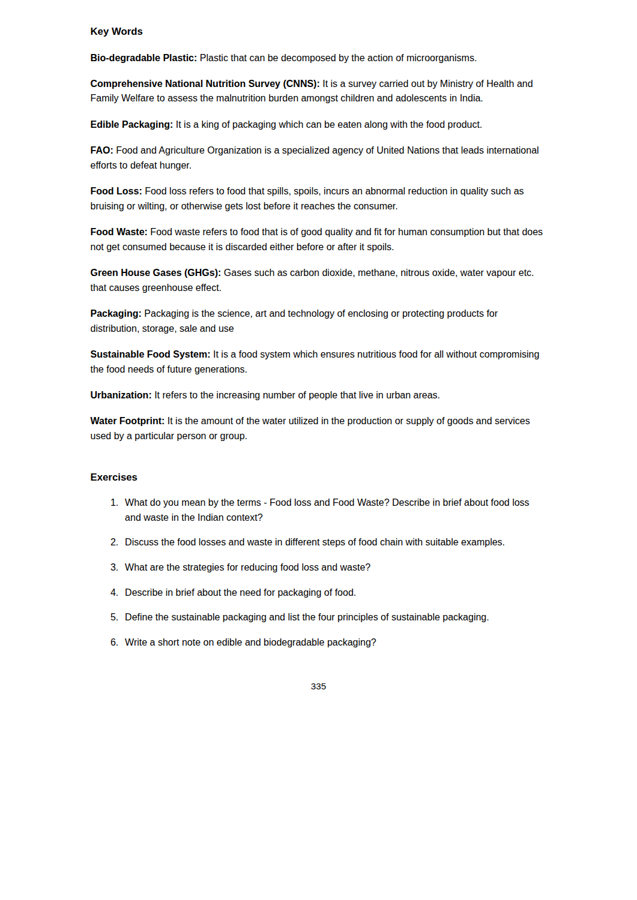Key Words
Bio-degradable Plastic: Plastic that can be decomposed by the action of microorganisms.
Comprehensive National Nutrition Survey (CNNS): It is a survey carried out by Ministry of Health and Family Welfare to assess the malnutrition burden amongst children and adolescents in India.
Edible Packaging: It is a king of packaging which can be eaten along with the food product.
FAO: Food and Agriculture Organization is a specialized agency of United Nations that leads international efforts to defeat hunger.
Food Loss: Food loss refers to food that spills, spoils, incurs an abnormal reduction in quality such as bruising or wilting, or otherwise gets lost before it reaches the consumer.
Food Waste: Food waste refers to food that is of good quality and fit for human consumption but that does not get consumed because it is discarded either before or after it spoils.
Green House Gases (GHGs): Gases such as carbon dioxide, methane, nitrous oxide, water vapour etc. that causes greenhouse effect.
Packaging: Packaging is the science, art and technology of enclosing or protecting products for distribution, storage, sale and use
Sustainable Food System: It is a food system which ensures nutritious food for all without compromising the food needs of future generations.
Urbanization: It refers to the increasing number of people that live in urban areas.
Water Footprint: It is the amount of the water utilized in the production or supply of goods and services used by a particular person or group.
Exercises
What do you mean by the terms - Food loss and Food Waste? Describe in brief about food loss and waste in the Indian context?
Discuss the food losses and waste in different steps of food chain with suitable examples.
What are the strategies for reducing food loss and waste?
Describe in brief about the need for packaging of food.
Define the sustainable packaging and list the four principles of sustainable packaging.
Write a short note on edible and biodegradable packaging?
335